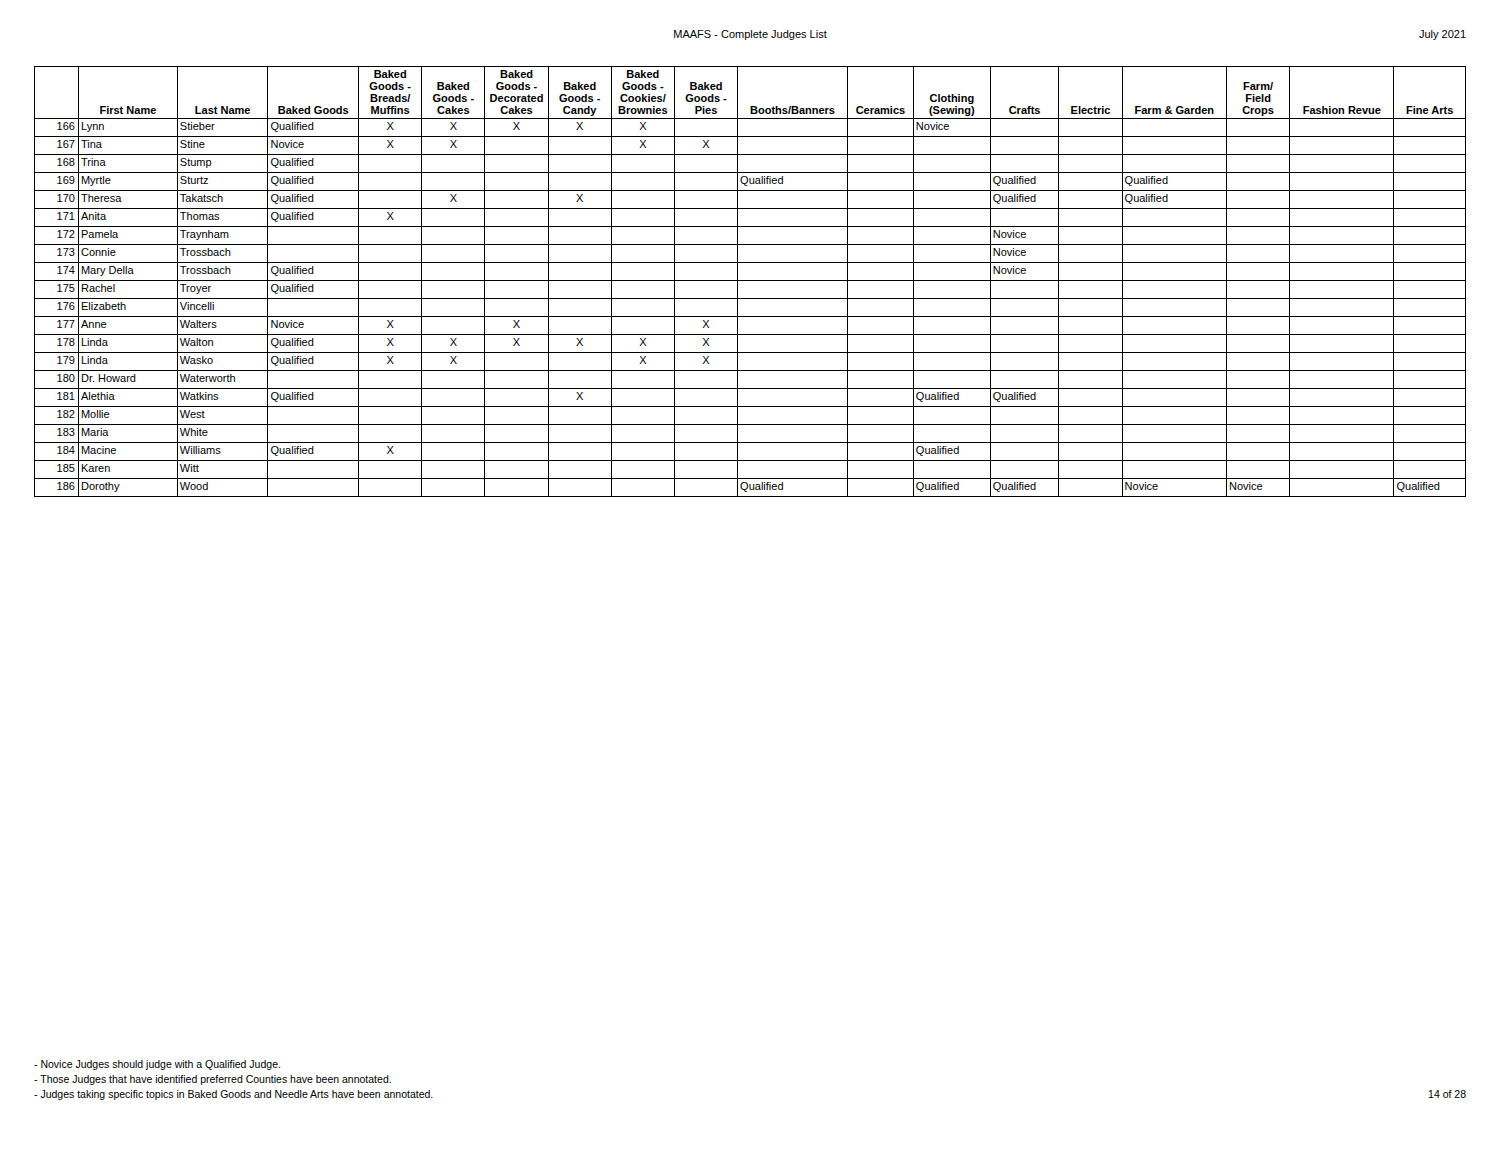MAAFS - Complete Judges List July 2021
| | First Name | Last Name | Baked Goods | Baked Goods - Breads/ Muffins | Baked Goods - Cakes | Baked Goods - Decorated Cakes | Baked Goods - Candy | Baked Goods - Cookies/ Brownies | Baked Goods - Pies | Booths/Banners | Ceramics | Clothing (Sewing) | Crafts | Electric | Farm & Garden | Farm/ Field Crops | Fashion Revue | Fine Arts |
| --- | --- | --- | --- | --- | --- | --- | --- | --- | --- | --- | --- | --- | --- | --- | --- | --- | --- | --- |
| 166 | Lynn | Stieber | Qualified | X | X | X | X | X | | | | Novice | | | | | | |
| 167 | Tina | Stine | Novice | X | X | | | X | X | | | | | | | | | |
| 168 | Trina | Stump | Qualified | | | | | | | | | | | | | | | |
| 169 | Myrtle | Sturtz | Qualified | | | | | | | Qualified | | | Qualified | | Qualified | | | |
| 170 | Theresa | Takatsch | Qualified | | X | | X | | | | | | Qualified | | Qualified | | | |
| 171 | Anita | Thomas | Qualified | X | | | | | | | | | | | | | | |
| 172 | Pamela | Traynham | | | | | | | | | | | Novice | | | | | |
| 173 | Connie | Trossbach | | | | | | | | | | | Novice | | | | | |
| 174 | Mary Della | Trossbach | Qualified | | | | | | | | | | Novice | | | | | |
| 175 | Rachel | Troyer | Qualified | | | | | | | | | | | | | | | |
| 176 | Elizabeth | Vincelli | | | | | | | | | | | | | | | | |
| 177 | Anne | Walters | Novice | X | | X | | | X | | | | | | | | | |
| 178 | Linda | Walton | Qualified | X | X | X | X | X | X | | | | | | | | | |
| 179 | Linda | Wasko | Qualified | X | X | | | X | X | | | | | | | | | |
| 180 | Dr. Howard | Waterworth | | | | | | | | | | | | | | | | |
| 181 | Alethia | Watkins | Qualified | | | | X | | | | | Qualified | Qualified | | | | | |
| 182 | Mollie | West | | | | | | | | | | | | | | | | |
| 183 | Maria | White | | | | | | | | | | | | | | | | |
| 184 | Macine | Williams | Qualified | X | | | | | | | | Qualified | | | | | | |
| 185 | Karen | Witt | | | | | | | | | | | | | | | | |
| 186 | Dorothy | Wood | | | | | | | | Qualified | | Qualified | Qualified | | Novice | Novice | | Qualified |
- Novice Judges should judge with a Qualified Judge.
- Those Judges that have identified preferred Counties have been annotated.
- Judges taking specific topics in Baked Goods and Needle Arts have been annotated. 14 of 28